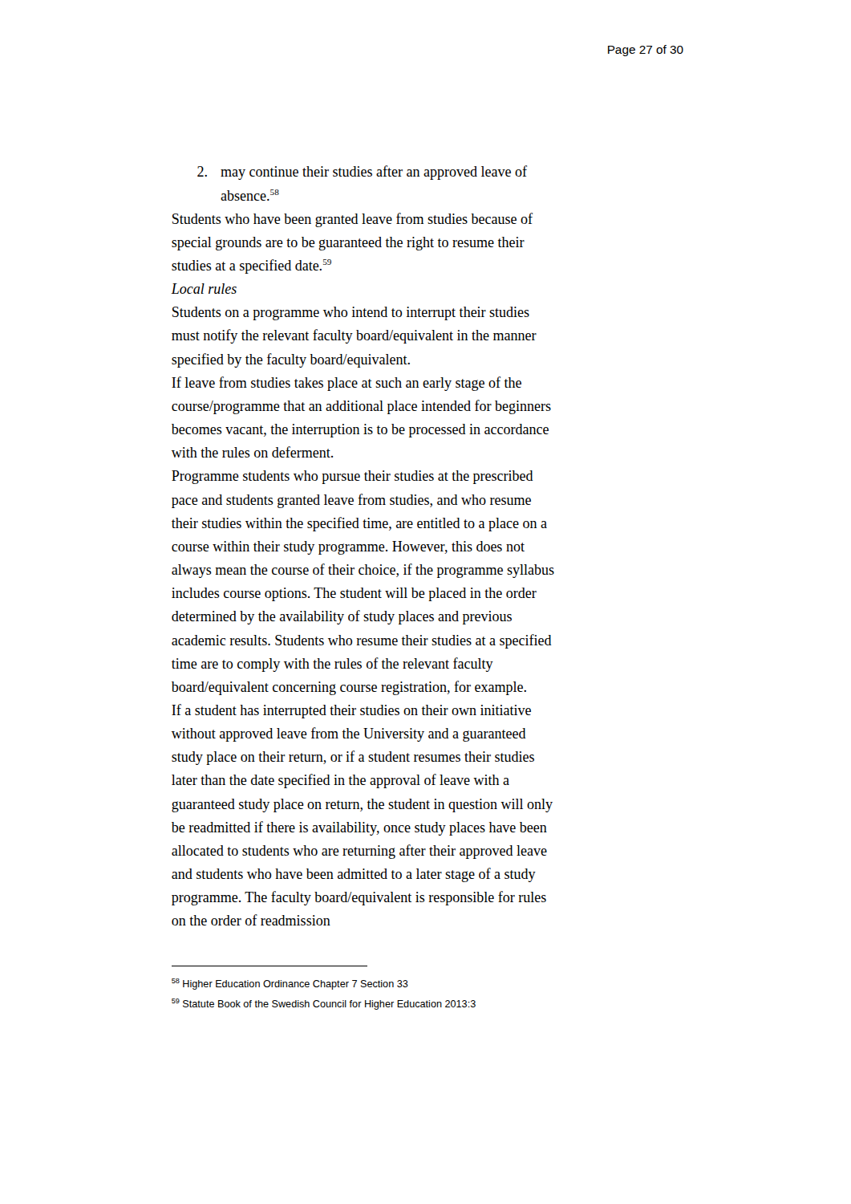Page 27 of 30
may continue their studies after an approved leave of absence.58
Students who have been granted leave from studies because of special grounds are to be guaranteed the right to resume their studies at a specified date.59
Local rules
Students on a programme who intend to interrupt their studies must notify the relevant faculty board/equivalent in the manner specified by the faculty board/equivalent.
If leave from studies takes place at such an early stage of the course/programme that an additional place intended for beginners becomes vacant, the interruption is to be processed in accordance with the rules on deferment.
Programme students who pursue their studies at the prescribed pace and students granted leave from studies, and who resume their studies within the specified time, are entitled to a place on a course within their study programme. However, this does not always mean the course of their choice, if the programme syllabus includes course options. The student will be placed in the order determined by the availability of study places and previous academic results. Students who resume their studies at a specified time are to comply with the rules of the relevant faculty board/equivalent concerning course registration, for example.
If a student has interrupted their studies on their own initiative without approved leave from the University and a guaranteed study place on their return, or if a student resumes their studies later than the date specified in the approval of leave with a guaranteed study place on return, the student in question will only be readmitted if there is availability, once study places have been allocated to students who are returning after their approved leave and students who have been admitted to a later stage of a study programme. The faculty board/equivalent is responsible for rules on the order of readmission
58 Higher Education Ordinance Chapter 7 Section 33
59 Statute Book of the Swedish Council for Higher Education 2013:3